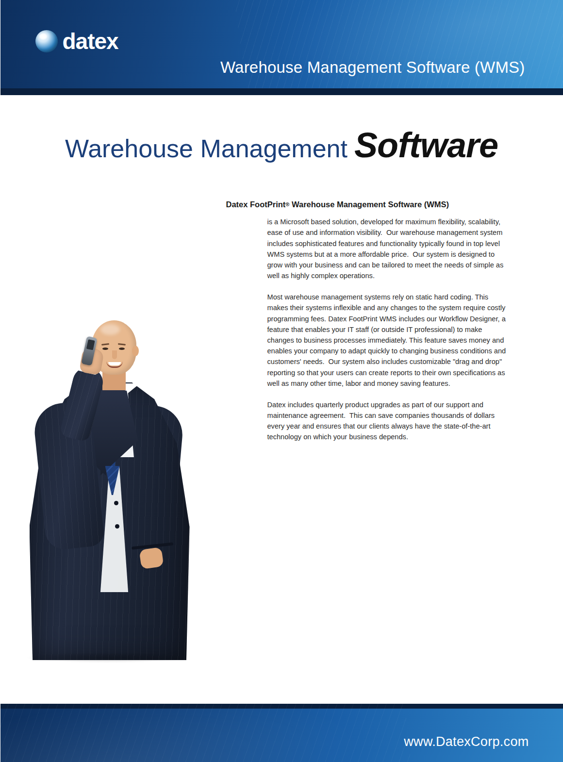datex
Warehouse Management Software (WMS)
Warehouse Management Software
Datex FootPrint® Warehouse Management Software (WMS)
is a Microsoft based solution, developed for maximum flexibility, scalability, ease of use and information visibility. Our warehouse management system includes sophisticated features and functionality typically found in top level WMS systems but at a more affordable price. Our system is designed to grow with your business and can be tailored to meet the needs of simple as well as highly complex operations.
Most warehouse management systems rely on static hard coding. This makes their systems inflexible and any changes to the system require costly programming fees. Datex FootPrint WMS includes our Workflow Designer, a feature that enables your IT staff (or outside IT professional) to make changes to business processes immediately. This feature saves money and enables your company to adapt quickly to changing business conditions and customers' needs. Our system also includes customizable "drag and drop" reporting so that your users can create reports to their own specifications as well as many other time, labor and money saving features.
Datex includes quarterly product upgrades as part of our support and maintenance agreement. This can save companies thousands of dollars every year and ensures that our clients always have the state-of-the-art technology on which your business depends.
www. DatexCorp. com